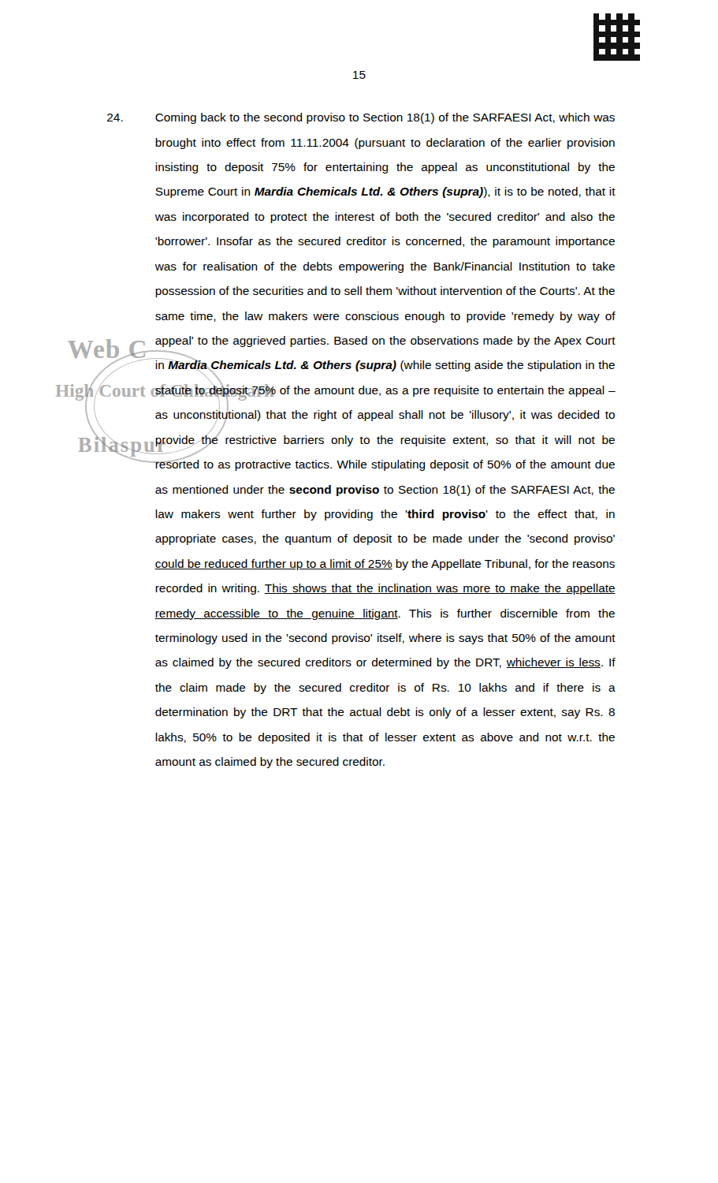15
Web C
High Court of Chhattisgarh
Bilaspur
24.
Coming back to the second proviso to Section 18(1) of the SARFAESI Act, which was brought into effect from 11.11.2004 (pursuant to declaration of the earlier provision insisting to deposit 75% for entertaining the appeal as unconstitutional by the Supreme Court in Mardia Chemicals Ltd. & Others (supra)), it is to be noted, that it was incorporated to protect the interest of both the 'secured creditor' and also the 'borrower'. Insofar as the secured creditor is concerned, the paramount importance was for realisation of the debts empowering the Bank/Financial Institution to take possession of the securities and to sell them 'without intervention of the Courts'. At the same time, the law makers were conscious enough to provide 'remedy by way of appeal' to the aggrieved parties. Based on the observations made by the Apex Court in Mardia Chemicals Ltd. & Others (supra) (while setting aside the stipulation in the statute to deposit 75% of the amount due, as a pre requisite to entertain the appeal – as unconstitutional) that the right of appeal shall not be 'illusory', it was decided to provide the restrictive barriers only to the requisite extent, so that it will not be resorted to as protractive tactics. While stipulating deposit of 50% of the amount due as mentioned under the second proviso to Section 18(1) of the SARFAESI Act, the law makers went further by providing the 'third proviso' to the effect that, in appropriate cases, the quantum of deposit to be made under the 'second proviso' could be reduced further up to a limit of 25% by the Appellate Tribunal, for the reasons recorded in writing. This shows that the inclination was more to make the appellate remedy accessible to the genuine litigant. This is further discernible from the terminology used in the 'second proviso' itself, where is says that 50% of the amount as claimed by the secured creditors or determined by the DRT, whichever is less. If the claim made by the secured creditor is of Rs. 10 lakhs and if there is a determination by the DRT that the actual debt is only of a lesser extent, say Rs. 8 lakhs, 50% to be deposited it is that of lesser extent as above and not w.r.t. the amount as claimed by the secured creditor.